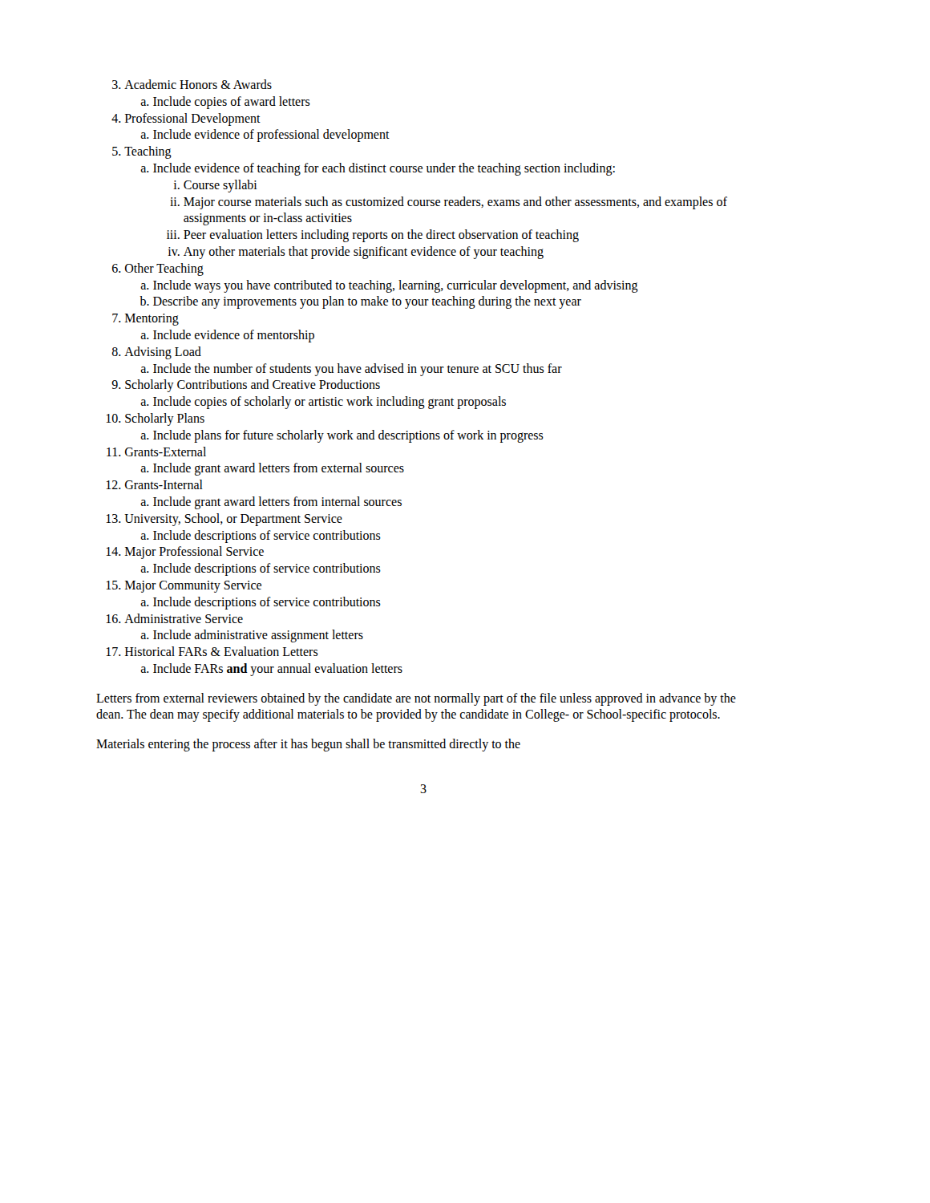Academic Honors & Awards
Include copies of award letters
Professional Development
Include evidence of professional development
Teaching
Include evidence of teaching for each distinct course under the teaching section including:
Course syllabi
Major course materials such as customized course readers, exams and other assessments, and examples of assignments or in-class activities
Peer evaluation letters including reports on the direct observation of teaching
Any other materials that provide significant evidence of your teaching
Other Teaching
Include ways you have contributed to teaching, learning, curricular development, and advising
Describe any improvements you plan to make to your teaching during the next year
Mentoring
Include evidence of mentorship
Advising Load
Include the number of students you have advised in your tenure at SCU thus far
Scholarly Contributions and Creative Productions
Include copies of scholarly or artistic work including grant proposals
Scholarly Plans
Include plans for future scholarly work and descriptions of work in progress
Grants-External
Include grant award letters from external sources
Grants-Internal
Include grant award letters from internal sources
University, School, or Department Service
Include descriptions of service contributions
Major Professional Service
Include descriptions of service contributions
Major Community Service
Include descriptions of service contributions
Administrative Service
Include administrative assignment letters
Historical FARs & Evaluation Letters
Include FARs and your annual evaluation letters
Letters from external reviewers obtained by the candidate are not normally part of the file unless approved in advance by the dean. The dean may specify additional materials to be provided by the candidate in College- or School-specific protocols.
Materials entering the process after it has begun shall be transmitted directly to the
3